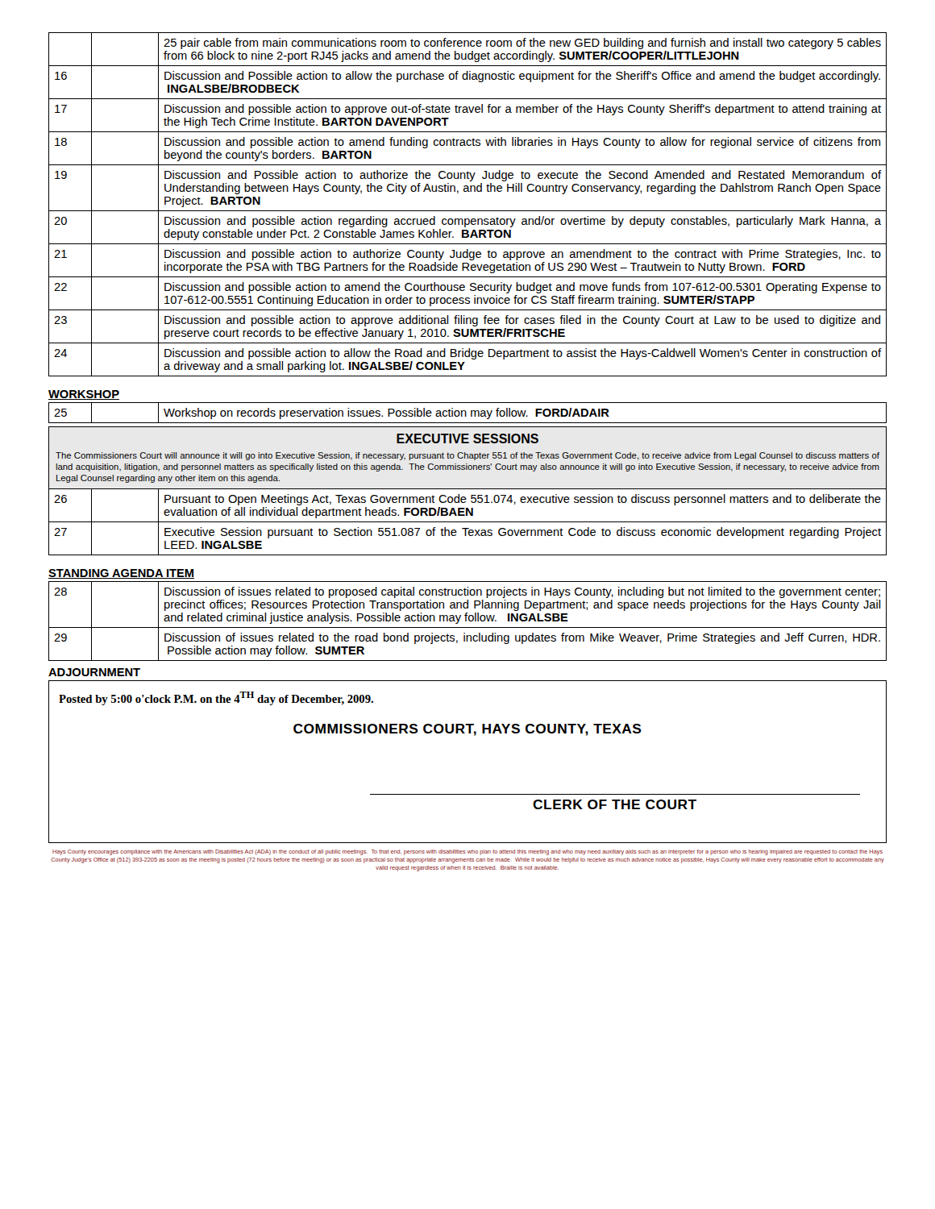| | | 25 pair cable from main communications room to conference room of the new GED building and furnish and install two category 5 cables from 66 block to nine 2-port RJ45 jacks and amend the budget accordingly. SUMTER/COOPER/LITTLEJOHN |
| 16 | | Discussion and Possible action to allow the purchase of diagnostic equipment for the Sheriff's Office and amend the budget accordingly. INGALSBE/BRODBECK |
| 17 | | Discussion and possible action to approve out-of-state travel for a member of the Hays County Sheriff's department to attend training at the High Tech Crime Institute. BARTON DAVENPORT |
| 18 | | Discussion and possible action to amend funding contracts with libraries in Hays County to allow for regional service of citizens from beyond the county's borders. BARTON |
| 19 | | Discussion and Possible action to authorize the County Judge to execute the Second Amended and Restated Memorandum of Understanding between Hays County, the City of Austin, and the Hill Country Conservancy, regarding the Dahlstrom Ranch Open Space Project. BARTON |
| 20 | | Discussion and possible action regarding accrued compensatory and/or overtime by deputy constables, particularly Mark Hanna, a deputy constable under Pct. 2 Constable James Kohler. BARTON |
| 21 | | Discussion and possible action to authorize County Judge to approve an amendment to the contract with Prime Strategies, Inc. to incorporate the PSA with TBG Partners for the Roadside Revegetation of US 290 West – Trautwein to Nutty Brown. FORD |
| 22 | | Discussion and possible action to amend the Courthouse Security budget and move funds from 107-612-00.5301 Operating Expense to 107-612-00.5551 Continuing Education in order to process invoice for CS Staff firearm training. SUMTER/STAPP |
| 23 | | Discussion and possible action to approve additional filing fee for cases filed in the County Court at Law to be used to digitize and preserve court records to be effective January 1, 2010. SUMTER/FRITSCHE |
| 24 | | Discussion and possible action to allow the Road and Bridge Department to assist the Hays-Caldwell Women's Center in construction of a driveway and a small parking lot. INGALSBE/ CONLEY |
WORKSHOP
| 25 | | Workshop on records preservation issues. Possible action may follow. FORD/ADAIR |
EXECUTIVE SESSIONS
The Commissioners Court will announce it will go into Executive Session, if necessary, pursuant to Chapter 551 of the Texas Government Code, to receive advice from Legal Counsel to discuss matters of land acquisition, litigation, and personnel matters as specifically listed on this agenda. The Commissioners' Court may also announce it will go into Executive Session, if necessary, to receive advice from Legal Counsel regarding any other item on this agenda.
| 26 | | Pursuant to Open Meetings Act, Texas Government Code 551.074, executive session to discuss personnel matters and to deliberate the evaluation of all individual department heads. FORD/BAEN |
| 27 | | Executive Session pursuant to Section 551.087 of the Texas Government Code to discuss economic development regarding Project LEED. INGALSBE |
STANDING AGENDA ITEM
| 28 | | Discussion of issues related to proposed capital construction projects in Hays County, including but not limited to the government center; precinct offices; Resources Protection Transportation and Planning Department; and space needs projections for the Hays County Jail and related criminal justice analysis. Possible action may follow. INGALSBE |
| 29 | | Discussion of issues related to the road bond projects, including updates from Mike Weaver, Prime Strategies and Jeff Curren, HDR. Possible action may follow. SUMTER |
ADJOURNMENT
Posted by 5:00 o'clock P.M. on the 4TH day of December, 2009.
COMMISSIONERS COURT, HAYS COUNTY, TEXAS
CLERK OF THE COURT
Hays County encourages compliance with the Americans with Disabilities Act (ADA) in the conduct of all public meetings. To that end, persons with disabilities who plan to attend this meeting and who may need auxiliary aids such as an interpreter for a person who is hearing impaired are requested to contact the Hays County Judge's Office at (512) 393-2205 as soon as the meeting is posted (72 hours before the meeting) or as soon as practical so that appropriate arrangements can be made. While it would be helpful to receive as much advance notice as possible, Hays County will make every reasonable effort to accommodate any valid request regardless of when it is received. Braille is not available.